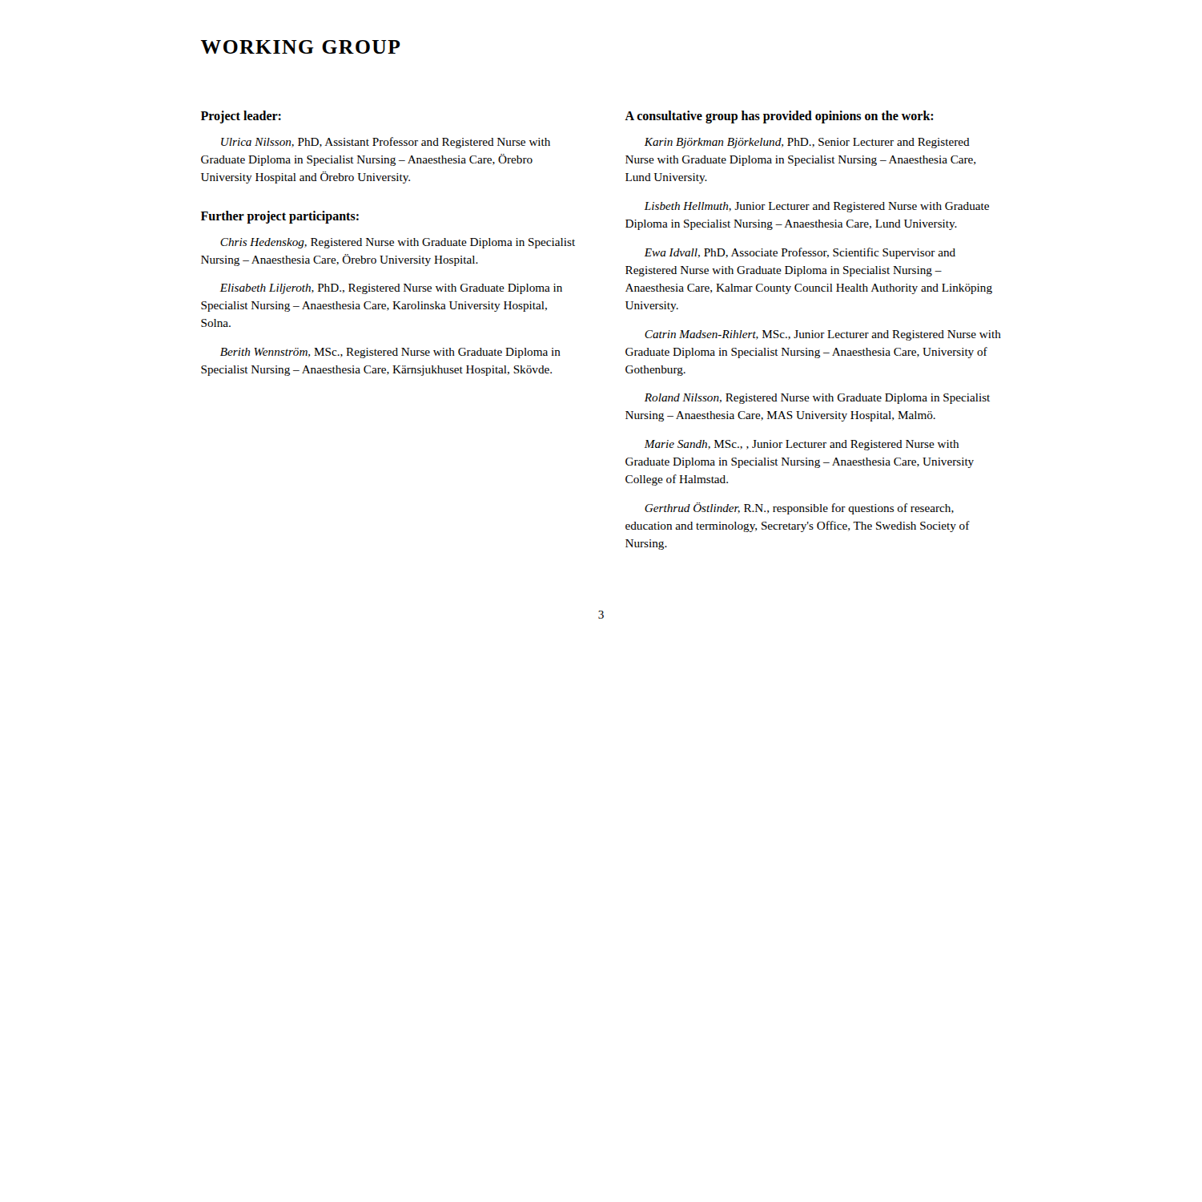WORKING GROUP
Project leader:
Ulrica Nilsson, PhD, Assistant Professor and Registered Nurse with Graduate Diploma in Specialist Nursing – Anaesthesia Care, Örebro University Hospital and Örebro University.
Further project participants:
Chris Hedenskog, Registered Nurse with Graduate Diploma in Specialist Nursing – Anaesthesia Care, Örebro University Hospital.
Elisabeth Liljeroth, PhD., Registered Nurse with Graduate Diploma in Specialist Nursing – Anaesthesia Care, Karolinska University Hospital, Solna.
Berith Wennström, MSc., Registered Nurse with Graduate Diploma in Specialist Nursing – Anaesthesia Care, Kärnsjukhuset Hospital, Skövde.
A consultative group has provided opinions on the work:
Karin Björkman Björkelund, PhD., Senior Lecturer and Registered Nurse with Graduate Diploma in Specialist Nursing – Anaesthesia Care, Lund University.
Lisbeth Hellmuth, Junior Lecturer and Registered Nurse with Graduate Diploma in Specialist Nursing – Anaesthesia Care, Lund University.
Ewa Idvall, PhD, Associate Professor, Scientific Supervisor and Registered Nurse with Graduate Diploma in Specialist Nursing – Anaesthesia Care, Kalmar County Council Health Authority and Linköping University.
Catrin Madsen-Rihlert, MSc., Junior Lecturer and Registered Nurse with Graduate Diploma in Specialist Nursing – Anaesthesia Care, University of Gothenburg.
Roland Nilsson, Registered Nurse with Graduate Diploma in Specialist Nursing – Anaesthesia Care, MAS University Hospital, Malmö.
Marie Sandh, MSc., , Junior Lecturer and Registered Nurse with Graduate Diploma in Specialist Nursing – Anaesthesia Care, University College of Halmstad.
Gerthrud Östlinder, R.N., responsible for questions of research, education and terminology, Secretary's Office, The Swedish Society of Nursing.
3